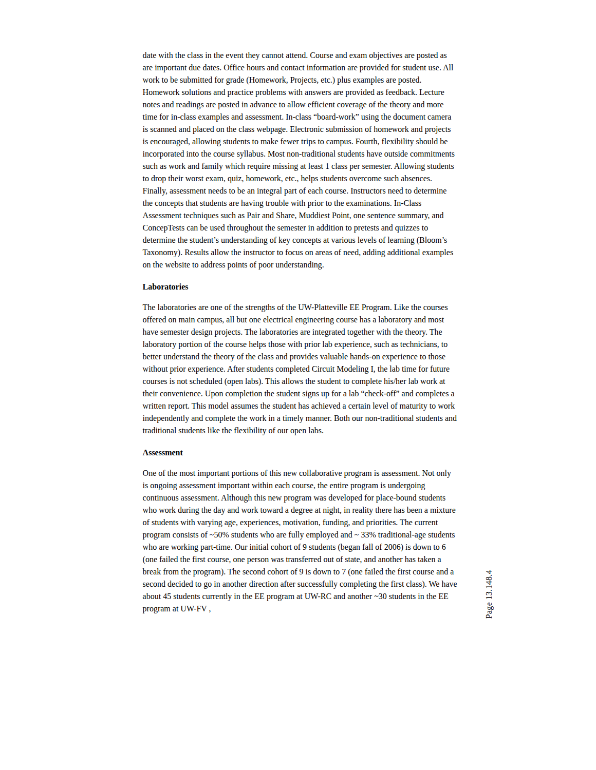date with the class in the event they cannot attend. Course and exam objectives are posted as are important due dates. Office hours and contact information are provided for student use. All work to be submitted for grade (Homework, Projects, etc.) plus examples are posted. Homework solutions and practice problems with answers are provided as feedback. Lecture notes and readings are posted in advance to allow efficient coverage of the theory and more time for in-class examples and assessment. In-class “board-work” using the document camera is scanned and placed on the class webpage. Electronic submission of homework and projects is encouraged, allowing students to make fewer trips to campus. Fourth, flexibility should be incorporated into the course syllabus. Most non-traditional students have outside commitments such as work and family which require missing at least 1 class per semester. Allowing students to drop their worst exam, quiz, homework, etc., helps students overcome such absences. Finally, assessment needs to be an integral part of each course. Instructors need to determine the concepts that students are having trouble with prior to the examinations. In-Class Assessment techniques such as Pair and Share, Muddiest Point, one sentence summary, and ConcepTests can be used throughout the semester in addition to pretests and quizzes to determine the student’s understanding of key concepts at various levels of learning (Bloom’s Taxonomy). Results allow the instructor to focus on areas of need, adding additional examples on the website to address points of poor understanding.
Laboratories
The laboratories are one of the strengths of the UW-Platteville EE Program. Like the courses offered on main campus, all but one electrical engineering course has a laboratory and most have semester design projects. The laboratories are integrated together with the theory. The laboratory portion of the course helps those with prior lab experience, such as technicians, to better understand the theory of the class and provides valuable hands-on experience to those without prior experience. After students completed Circuit Modeling I, the lab time for future courses is not scheduled (open labs). This allows the student to complete his/her lab work at their convenience. Upon completion the student signs up for a lab “check-off” and completes a written report. This model assumes the student has achieved a certain level of maturity to work independently and complete the work in a timely manner. Both our non-traditional students and traditional students like the flexibility of our open labs.
Assessment
One of the most important portions of this new collaborative program is assessment. Not only is ongoing assessment important within each course, the entire program is undergoing continuous assessment. Although this new program was developed for place-bound students who work during the day and work toward a degree at night, in reality there has been a mixture of students with varying age, experiences, motivation, funding, and priorities. The current program consists of ~50% students who are fully employed and ~ 33% traditional-age students who are working part-time. Our initial cohort of 9 students (began fall of 2006) is down to 6 (one failed the first course, one person was transferred out of state, and another has taken a break from the program). The second cohort of 9 is down to 7 (one failed the first course and a second decided to go in another direction after successfully completing the first class). We have about 45 students currently in the EE program at UW-RC and another ~30 students in the EE program at UW-FV ,
Page 13.148.4